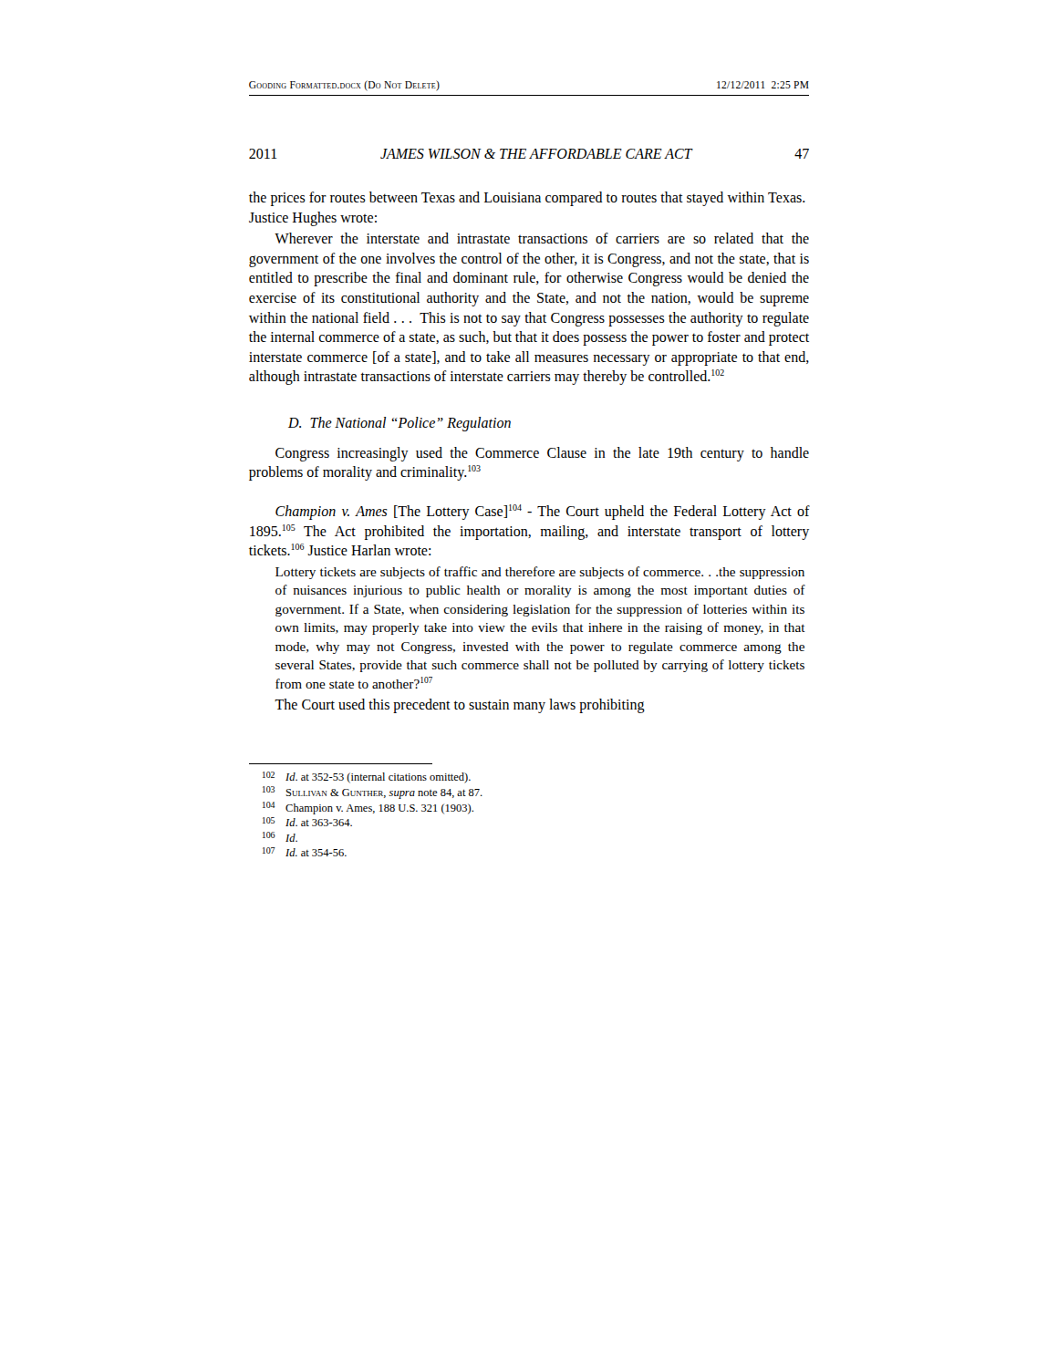Gooding Formatted.docx (Do Not Delete) 12/12/2011 2:25 PM
2011 JAMES WILSON & THE AFFORDABLE CARE ACT 47
the prices for routes between Texas and Louisiana compared to routes that stayed within Texas. Justice Hughes wrote:
Wherever the interstate and intrastate transactions of carriers are so related that the government of the one involves the control of the other, it is Congress, and not the state, that is entitled to prescribe the final and dominant rule, for otherwise Congress would be denied the exercise of its constitutional authority and the State, and not the nation, would be supreme within the national field . . . This is not to say that Congress possesses the authority to regulate the internal commerce of a state, as such, but that it does possess the power to foster and protect interstate commerce [of a state], and to take all measures necessary or appropriate to that end, although intrastate transactions of interstate carriers may thereby be controlled.102
D. The National “Police” Regulation
Congress increasingly used the Commerce Clause in the late 19th century to handle problems of morality and criminality.103
Champion v. Ames [The Lottery Case]104 - The Court upheld the Federal Lottery Act of 1895.105 The Act prohibited the importation, mailing, and interstate transport of lottery tickets.106 Justice Harlan wrote:
Lottery tickets are subjects of traffic and therefore are subjects of commerce. . .the suppression of nuisances injurious to public health or morality is among the most important duties of government. If a State, when considering legislation for the suppression of lotteries within its own limits, may properly take into view the evils that inhere in the raising of money, in that mode, why may not Congress, invested with the power to regulate commerce among the several States, provide that such commerce shall not be polluted by carrying of lottery tickets from one state to another?107
The Court used this precedent to sustain many laws prohibiting
102 Id. at 352-53 (internal citations omitted).
103 Sullivan & Gunther, supra note 84, at 87.
104 Champion v. Ames, 188 U.S. 321 (1903).
105 Id. at 363-364.
106 Id.
107 Id. at 354-56.